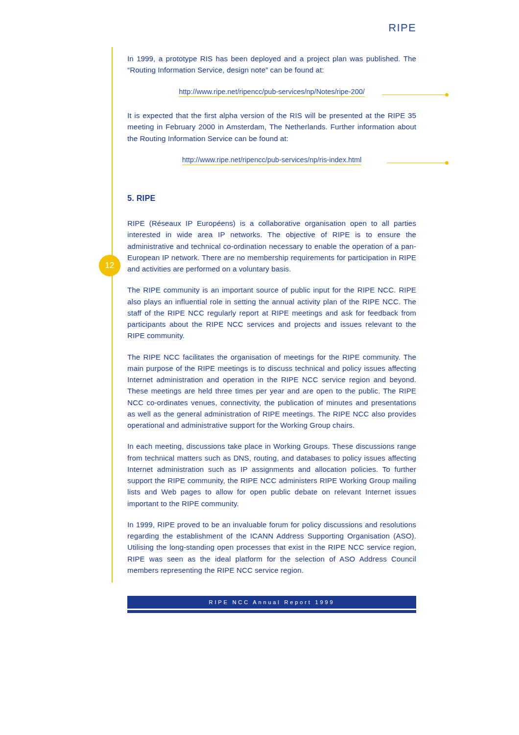RIPE
12
In 1999, a prototype RIS has been deployed and a project plan was published. The “Routing Information Service, design note” can be found at:
http://www.ripe.net/ripencc/pub-services/np/Notes/ripe-200/
It is expected that the first alpha version of the RIS will be presented at the RIPE 35 meeting in February 2000 in Amsterdam, The Netherlands. Further information about the Routing Information Service can be found at:
http://www.ripe.net/ripencc/pub-services/np/ris-index.html
5. RIPE
RIPE (Réseaux IP Européens) is a collaborative organisation open to all parties interested in wide area IP networks. The objective of RIPE is to ensure the administrative and technical co-ordination necessary to enable the operation of a pan-European IP network. There are no membership requirements for participation in RIPE and activities are performed on a voluntary basis.
The RIPE community is an important source of public input for the RIPE NCC. RIPE also plays an influential role in setting the annual activity plan of the RIPE NCC. The staff of the RIPE NCC regularly report at RIPE meetings and ask for feedback from participants about the RIPE NCC services and projects and issues relevant to the RIPE community.
The RIPE NCC facilitates the organisation of meetings for the RIPE community. The main purpose of the RIPE meetings is to discuss technical and policy issues affecting Internet administration and operation in the RIPE NCC service region and beyond. These meetings are held three times per year and are open to the public. The RIPE NCC co-ordinates venues, connectivity, the publication of minutes and presentations as well as the general administration of RIPE meetings. The RIPE NCC also provides operational and administrative support for the Working Group chairs.
In each meeting, discussions take place in Working Groups. These discussions range from technical matters such as DNS, routing, and databases to policy issues affecting Internet administration such as IP assignments and allocation policies. To further support the RIPE community, the RIPE NCC administers RIPE Working Group mailing lists and Web pages to allow for open public debate on relevant Internet issues important to the RIPE community.
In 1999, RIPE proved to be an invaluable forum for policy discussions and resolutions regarding the establishment of the ICANN Address Supporting Organisation (ASO). Utilising the long-standing open processes that exist in the RIPE NCC service region, RIPE was seen as the ideal platform for the selection of ASO Address Council members representing the RIPE NCC service region.
RIPE NCC Annual Report 1999